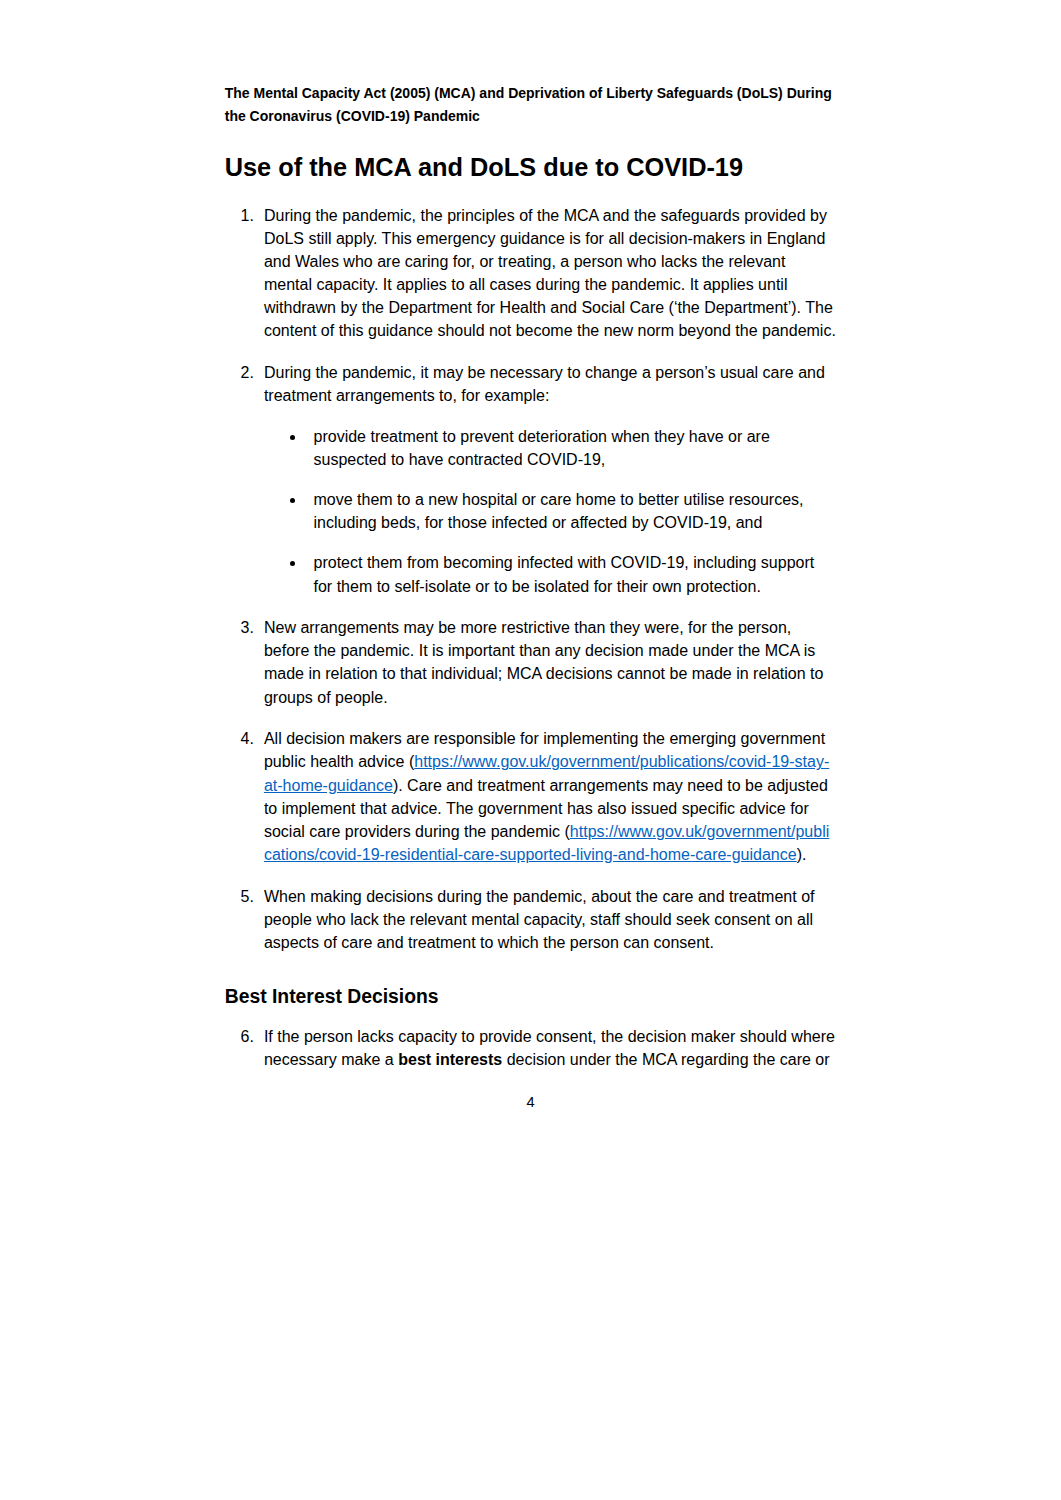The Mental Capacity Act (2005) (MCA) and Deprivation of Liberty Safeguards (DoLS) During the Coronavirus (COVID-19) Pandemic
Use of the MCA and DoLS due to COVID-19
During the pandemic, the principles of the MCA and the safeguards provided by DoLS still apply. This emergency guidance is for all decision-makers in England and Wales who are caring for, or treating, a person who lacks the relevant mental capacity. It applies to all cases during the pandemic. It applies until withdrawn by the Department for Health and Social Care (‘the Department’). The content of this guidance should not become the new norm beyond the pandemic.
During the pandemic, it may be necessary to change a person’s usual care and treatment arrangements to, for example:
provide treatment to prevent deterioration when they have or are suspected to have contracted COVID-19,
move them to a new hospital or care home to better utilise resources, including beds, for those infected or affected by COVID-19, and
protect them from becoming infected with COVID-19, including support for them to self-isolate or to be isolated for their own protection.
New arrangements may be more restrictive than they were, for the person, before the pandemic. It is important than any decision made under the MCA is made in relation to that individual; MCA decisions cannot be made in relation to groups of people.
All decision makers are responsible for implementing the emerging government public health advice (https://www.gov.uk/government/publications/covid-19-stay-at-home-guidance). Care and treatment arrangements may need to be adjusted to implement that advice. The government has also issued specific advice for social care providers during the pandemic (https://www.gov.uk/government/publications/covid-19-residential-care-supported-living-and-home-care-guidance).
When making decisions during the pandemic, about the care and treatment of people who lack the relevant mental capacity, staff should seek consent on all aspects of care and treatment to which the person can consent.
Best Interest Decisions
If the person lacks capacity to provide consent, the decision maker should where necessary make a best interests decision under the MCA regarding the care or
4